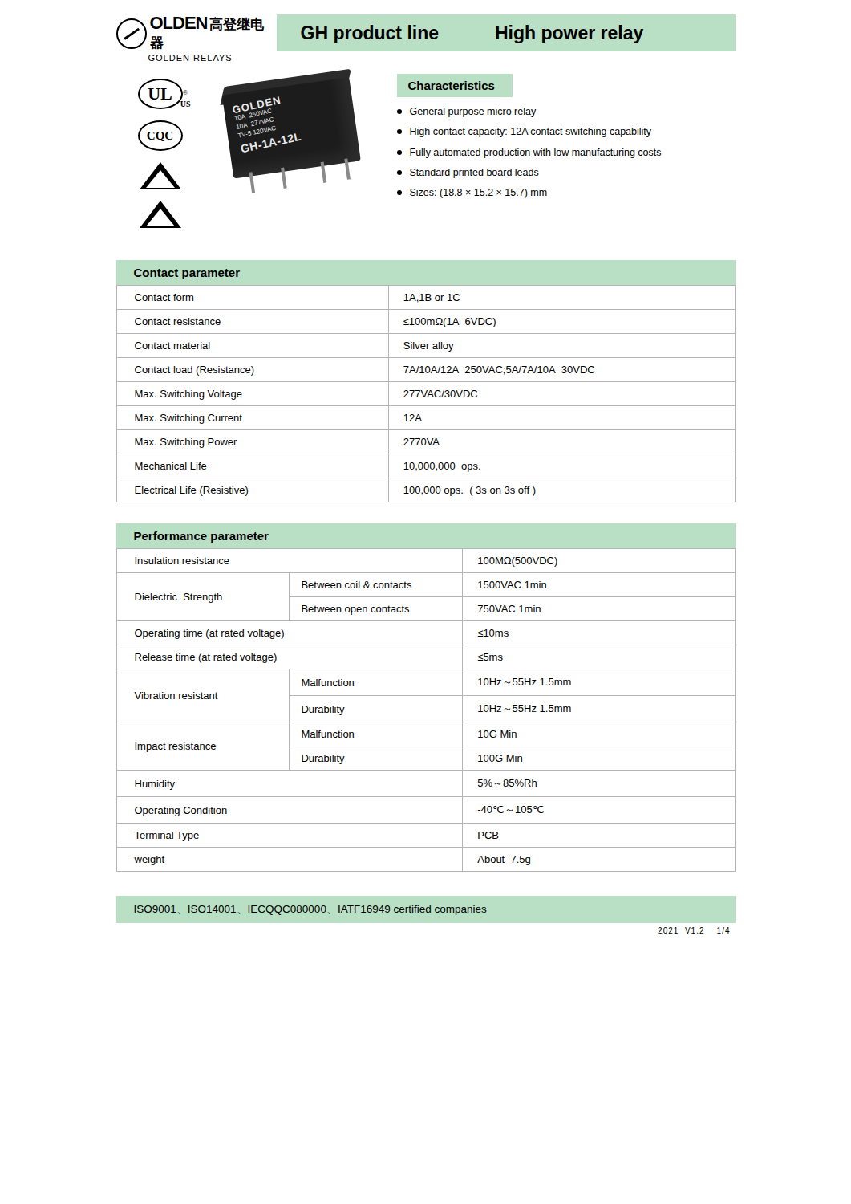OLDEN 高登继电器
GOLDEN RELAYS
GH product line High power relay
UL ® US
CQC
D V E
GOLDEN
10A 250VAC
10A 277VAC
TV-5 120VAC
GH-1A-12L
Characteristics
General purpose micro relay
High contact capacity: 12A contact switching capability
Fully automated production with low manufacturing costs
Standard printed board leads
Sizes: (18.8 × 15.2 × 15.7) mm
Contact parameter
| Contact form | 1A,1B or 1C |
| Contact resistance | ≤100mΩ(1A 6VDC) |
| Contact material | Silver alloy |
| Contact load (Resistance) | 7A/10A/12A 250VAC;5A/7A/10A 30VDC |
| Max. Switching Voltage | 277VAC/30VDC |
| Max. Switching Current | 12A |
| Max. Switching Power | 2770VA |
| Mechanical Life | 10,000,000 ops. |
| Electrical Life (Resistive) | 100,000 ops. ( 3s on 3s off ) |
Performance parameter
| Insulation resistance | 100MΩ(500VDC) |
| Dielectric Strength | Between coil & contacts | 1500VAC 1min |
| Between open contacts | 750VAC 1min |
| Operating time (at rated voltage) | ≤10ms |
| Release time (at rated voltage) | ≤5ms |
| Vibration resistant | Malfunction | 10Hz～55Hz 1.5mm |
| Durability | 10Hz～55Hz 1.5mm |
| Impact resistance | Malfunction | 10G Min |
| Durability | 100G Min |
| Humidity | 5%～85%Rh |
| Operating Condition | -40℃～105℃ |
| Terminal Type | PCB |
| weight | About 7.5g |
ISO9001、ISO14001、IECQQC080000、IATF16949 certified companies
2021 V1.2 1/4